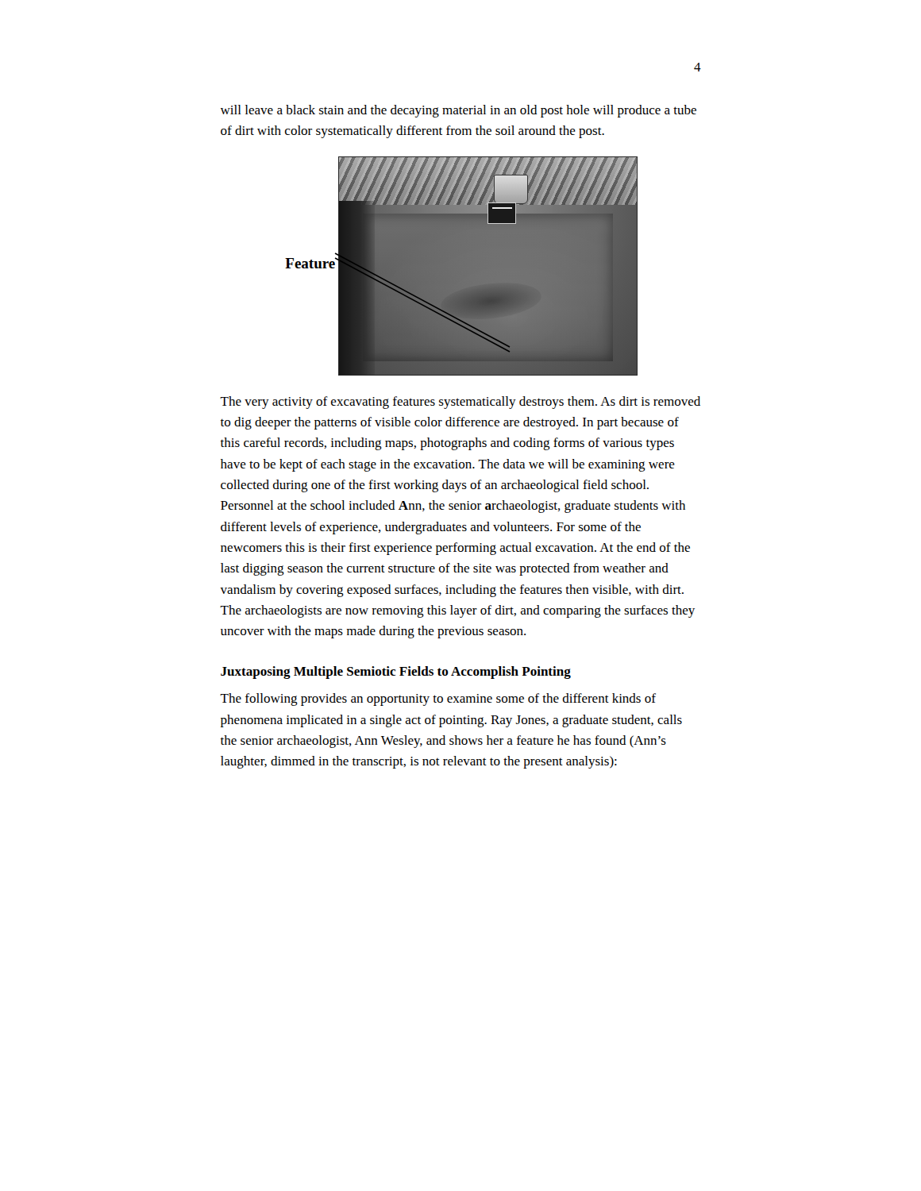4
will leave a black stain and the decaying material in an old post hole will produce a tube of dirt with color systematically different from the soil around the post.
Feature
The very activity of excavating features systematically destroys them. As dirt is removed to dig deeper the patterns of visible color difference are destroyed. In part because of this careful records, including maps, photographs and coding forms of various types have to be kept of each stage in the excavation. The data we will be examining were collected during one of the first working days of an archaeological field school. Personnel at the school included Ann, the senior archaeologist, graduate students with different levels of experience, undergraduates and volunteers. For some of the newcomers this is their first experience performing actual excavation. At the end of the last digging season the current structure of the site was protected from weather and vandalism by covering exposed surfaces, including the features then visible, with dirt. The archaeologists are now removing this layer of dirt, and comparing the surfaces they uncover with the maps made during the previous season.
Juxtaposing Multiple Semiotic Fields to Accomplish Pointing
The following provides an opportunity to examine some of the different kinds of phenomena implicated in a single act of pointing. Ray Jones, a graduate student, calls the senior archaeologist, Ann Wesley, and shows her a feature he has found (Ann’s laughter, dimmed in the transcript, is not relevant to the present analysis):